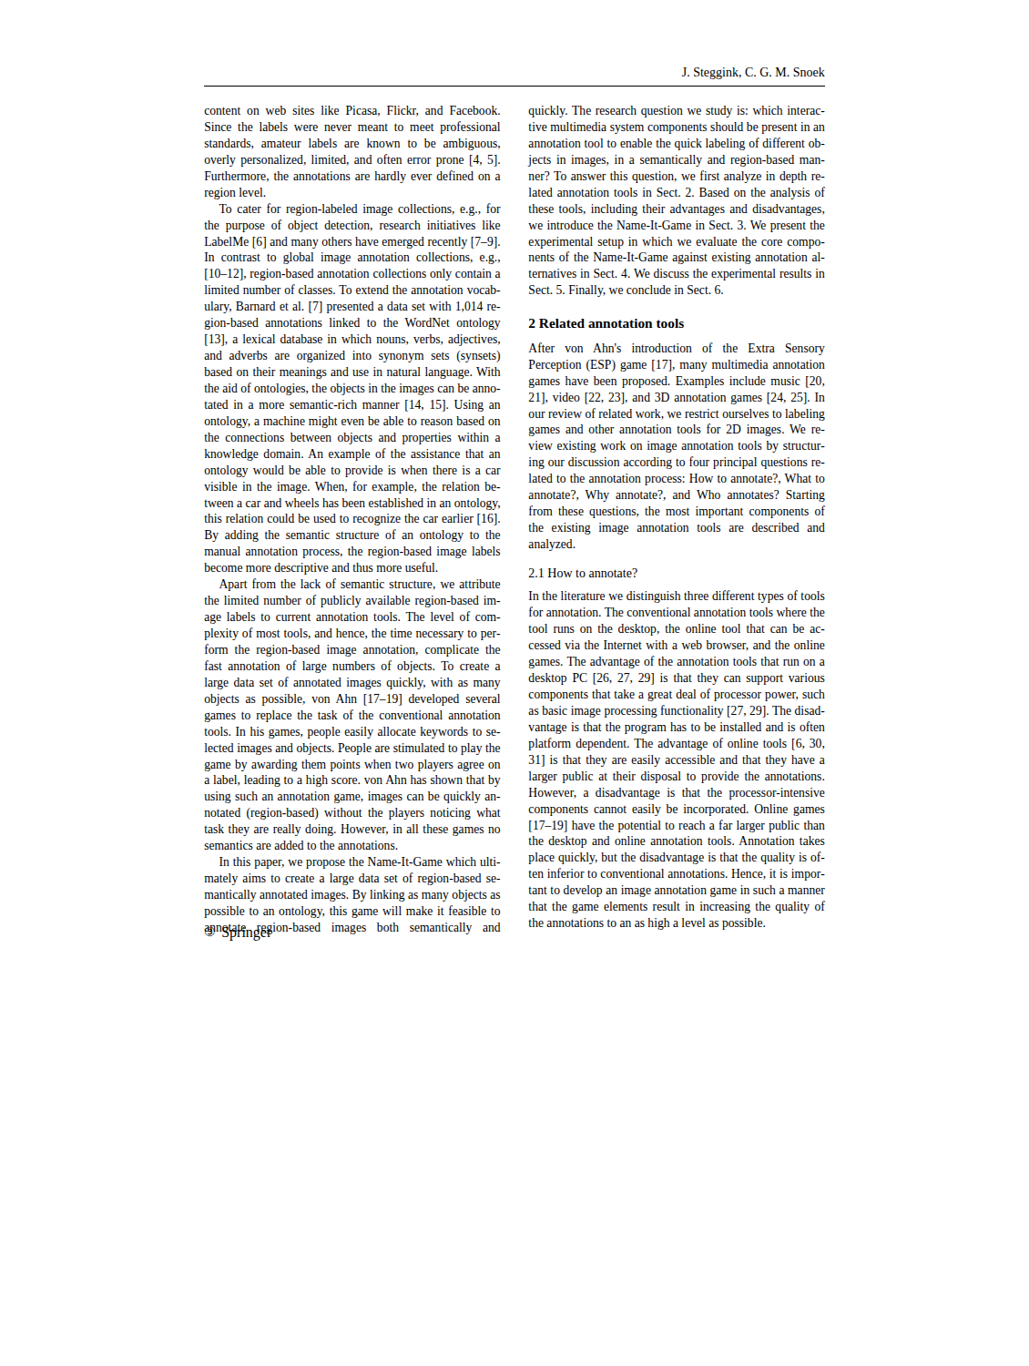J. Steggink, C. G. M. Snoek
content on web sites like Picasa, Flickr, and Facebook. Since the labels were never meant to meet professional standards, amateur labels are known to be ambiguous, overly personalized, limited, and often error prone [4, 5]. Furthermore, the annotations are hardly ever defined on a region level.
To cater for region-labeled image collections, e.g., for the purpose of object detection, research initiatives like LabelMe [6] and many others have emerged recently [7–9]. In contrast to global image annotation collections, e.g., [10–12], region-based annotation collections only contain a limited number of classes. To extend the annotation vocabulary, Barnard et al. [7] presented a data set with 1,014 region-based annotations linked to the WordNet ontology [13], a lexical database in which nouns, verbs, adjectives, and adverbs are organized into synonym sets (synsets) based on their meanings and use in natural language. With the aid of ontologies, the objects in the images can be annotated in a more semantic-rich manner [14, 15]. Using an ontology, a machine might even be able to reason based on the connections between objects and properties within a knowledge domain. An example of the assistance that an ontology would be able to provide is when there is a car visible in the image. When, for example, the relation between a car and wheels has been established in an ontology, this relation could be used to recognize the car earlier [16]. By adding the semantic structure of an ontology to the manual annotation process, the region-based image labels become more descriptive and thus more useful.
Apart from the lack of semantic structure, we attribute the limited number of publicly available region-based image labels to current annotation tools. The level of complexity of most tools, and hence, the time necessary to perform the region-based image annotation, complicate the fast annotation of large numbers of objects. To create a large data set of annotated images quickly, with as many objects as possible, von Ahn [17–19] developed several games to replace the task of the conventional annotation tools. In his games, people easily allocate keywords to selected images and objects. People are stimulated to play the game by awarding them points when two players agree on a label, leading to a high score. von Ahn has shown that by using such an annotation game, images can be quickly annotated (region-based) without the players noticing what task they are really doing. However, in all these games no semantics are added to the annotations.
In this paper, we propose the Name-It-Game which ultimately aims to create a large data set of region-based semantically annotated images. By linking as many objects as possible to an ontology, this game will make it feasible to annotate region-based images both semantically and quickly. The research question we study is: which interactive multimedia system components should be present in an annotation tool to enable the quick labeling of different objects in images, in a semantically and region-based manner? To answer this question, we first analyze in depth related annotation tools in Sect. 2. Based on the analysis of these tools, including their advantages and disadvantages, we introduce the Name-It-Game in Sect. 3. We present the experimental setup in which we evaluate the core components of the Name-It-Game against existing annotation alternatives in Sect. 4. We discuss the experimental results in Sect. 5. Finally, we conclude in Sect. 6.
2 Related annotation tools
After von Ahn's introduction of the Extra Sensory Perception (ESP) game [17], many multimedia annotation games have been proposed. Examples include music [20, 21], video [22, 23], and 3D annotation games [24, 25]. In our review of related work, we restrict ourselves to labeling games and other annotation tools for 2D images. We review existing work on image annotation tools by structuring our discussion according to four principal questions related to the annotation process: How to annotate?, What to annotate?, Why annotate?, and Who annotates? Starting from these questions, the most important components of the existing image annotation tools are described and analyzed.
2.1 How to annotate?
In the literature we distinguish three different types of tools for annotation. The conventional annotation tools where the tool runs on the desktop, the online tool that can be accessed via the Internet with a web browser, and the online games. The advantage of the annotation tools that run on a desktop PC [26, 27, 29] is that they can support various components that take a great deal of processor power, such as basic image processing functionality [27, 29]. The disadvantage is that the program has to be installed and is often platform dependent. The advantage of online tools [6, 30, 31] is that they are easily accessible and that they have a larger public at their disposal to provide the annotations. However, a disadvantage is that the processor-intensive components cannot easily be incorporated. Online games [17–19] have the potential to reach a far larger public than the desktop and online annotation tools. Annotation takes place quickly, but the disadvantage is that the quality is often inferior to conventional annotations. Hence, it is important to develop an image annotation game in such a manner that the game elements result in increasing the quality of the annotations to an as high a level as possible.
③ Springer